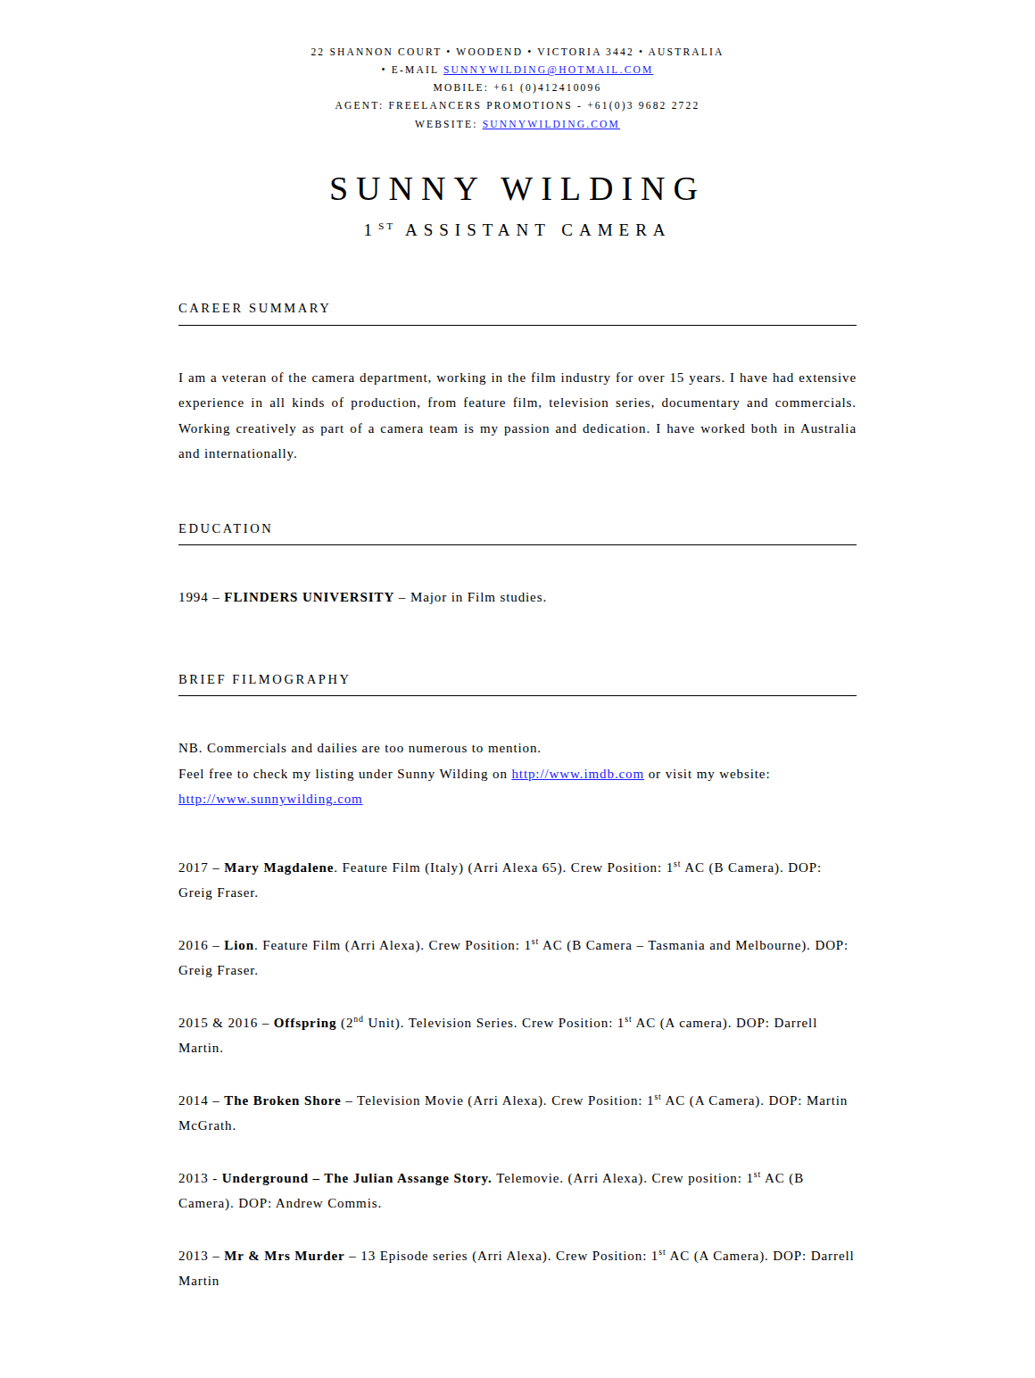22 SHANNON COURT • WOODEND • VICTORIA 3442 • AUSTRALIA
• E-MAIL SUNNYWILDING@HOTMAIL.COM
MOBILE: +61 (0)412410096
AGENT: FREELANCERS PROMOTIONS - +61(0)3 9682 2722
WEBSITE: SUNNYWILDING.COM
SUNNY WILDING
1ST ASSISTANT CAMERA
CAREER SUMMARY
I am a veteran of the camera department, working in the film industry for over 15 years. I have had extensive experience in all kinds of production, from feature film, television series, documentary and commercials. Working creatively as part of a camera team is my passion and dedication. I have worked both in Australia and internationally.
EDUCATION
1994 – FLINDERS UNIVERSITY – Major in Film studies.
BRIEF FILMOGRAPHY
NB. Commercials and dailies are too numerous to mention.
Feel free to check my listing under Sunny Wilding on http://www.imdb.com or visit my website: http://www.sunnywilding.com
2017 – Mary Magdalene. Feature Film (Italy) (Arri Alexa 65). Crew Position: 1st AC (B Camera). DOP: Greig Fraser.
2016 – Lion. Feature Film (Arri Alexa). Crew Position: 1st AC (B Camera – Tasmania and Melbourne). DOP: Greig Fraser.
2015 & 2016 – Offspring (2nd Unit). Television Series. Crew Position: 1st AC (A camera). DOP: Darrell Martin.
2014 – The Broken Shore – Television Movie (Arri Alexa). Crew Position: 1st AC (A Camera). DOP: Martin McGrath.
2013 - Underground – The Julian Assange Story. Telemovie. (Arri Alexa). Crew position: 1st AC (B Camera). DOP: Andrew Commis.
2013 – Mr & Mrs Murder – 13 Episode series (Arri Alexa). Crew Position: 1st AC (A Camera). DOP: Darrell Martin